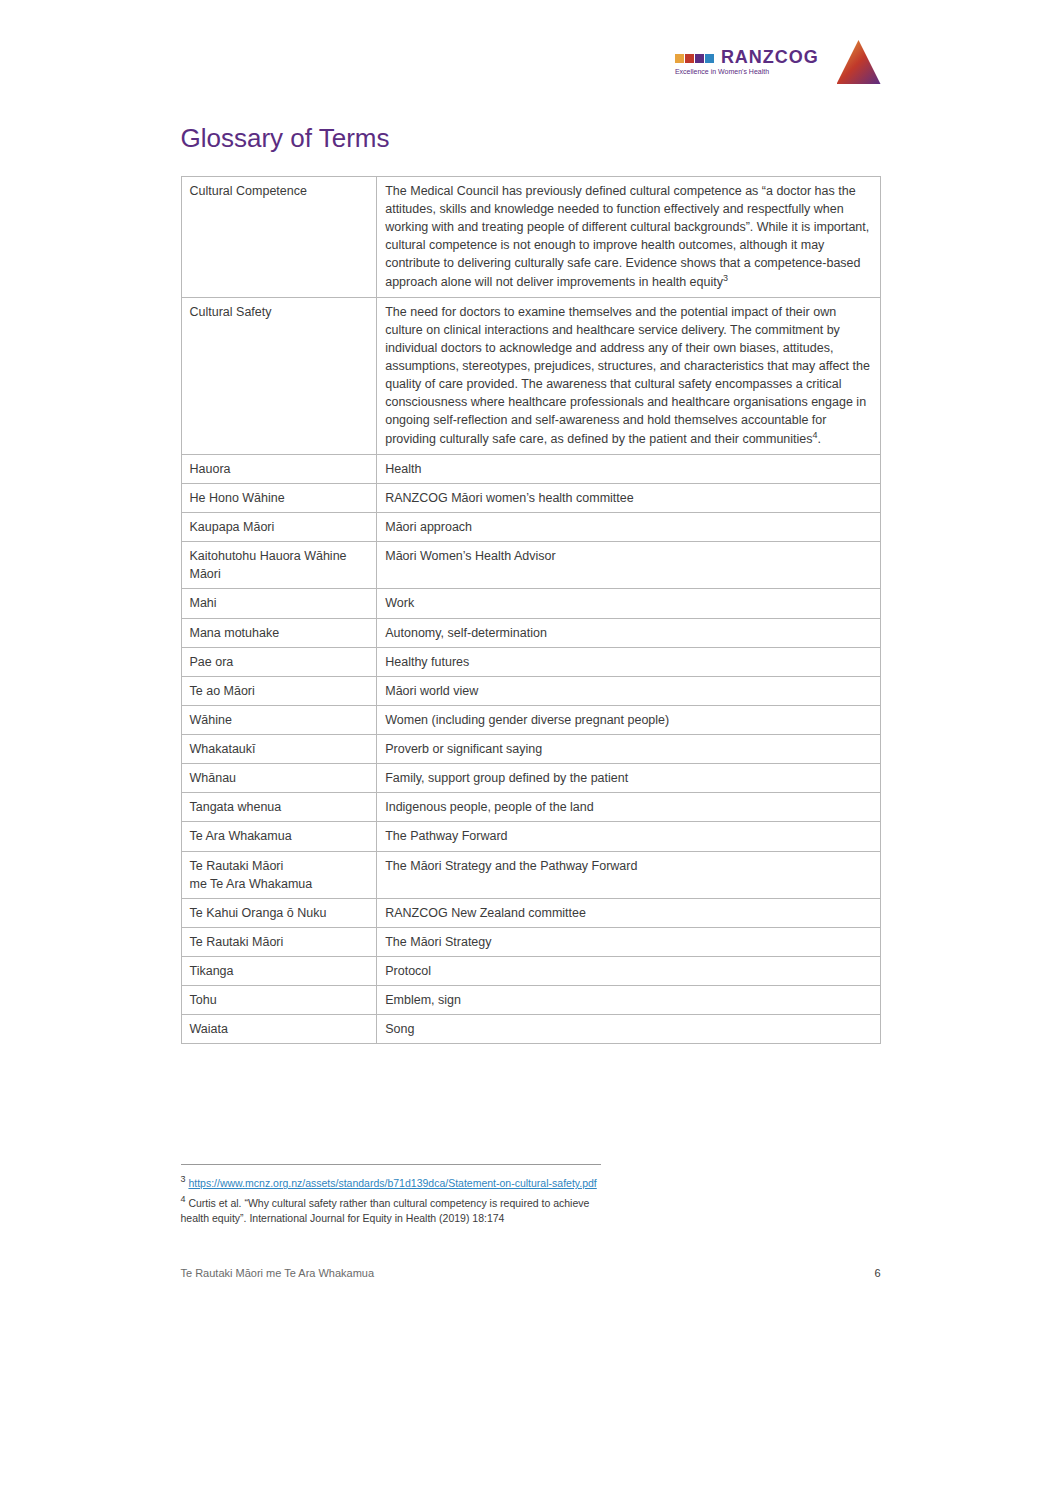RANZCOGExcellence in Women's Health
Glossary of Terms
| Cultural Competence | The Medical Council has previously defined cultural competence as “a doctor has the attitudes, skills and knowledge needed to function effectively and respectfully when working with and treating people of different cultural backgrounds”. While it is important, cultural competence is not enough to improve health outcomes, although it may contribute to delivering culturally safe care. Evidence shows that a competence-based approach alone will not deliver improvements in health equity 3 |
| Cultural Safety | The need for doctors to examine themselves and the potential impact of their own culture on clinical interactions and healthcare service delivery. The commitment by individual doctors to acknowledge and address any of their own biases, attitudes, assumptions, stereotypes, prejudices, structures, and characteristics that may affect the quality of care provided. The awareness that cultural safety encompasses a critical consciousness where healthcare professionals and healthcare organisations engage in ongoing self-reflection and self-awareness and hold themselves accountable for providing culturally safe care, as defined by the patient and their communities 4 . |
| Hauora | Health |
| He Hono Wāhine | RANZCOG Māori women’s health committee |
| Kaupapa Māori | Māori approach |
| Kaitohutohu Hauora Wāhine Māori | Māori Women’s Health Advisor |
| Mahi | Work |
| Mana motuhake | Autonomy, self-determination |
| Pae ora | Healthy futures |
| Te ao Māori | Māori world view |
| Wāhine | Women (including gender diverse pregnant people) |
| Whakataukī | Proverb or significant saying |
| Whānau | Family, support group defined by the patient |
| Tangata whenua | Indigenous people, people of the land |
| Te Ara Whakamua | The Pathway Forward |
| Te Rautaki Māori me Te Ara Whakamua | The Māori Strategy and the Pathway Forward |
| Te Kahui Oranga ō Nuku | RANZCOG New Zealand committee |
| Te Rautaki Māori | The Māori Strategy |
| Tikanga | Protocol |
| Tohu | Emblem, sign |
| Waiata | Song |
3 https://www.mcnz.org.nz/assets/standards/b71d139dca/Statement-on-cultural-safety.pdf
4 Curtis et al. “Why cultural safety rather than cultural competency is required to achieve health equity”. International Journal for Equity in Health (2019) 18:174
Te Rautaki Māori me Te Ara Whakamua 6